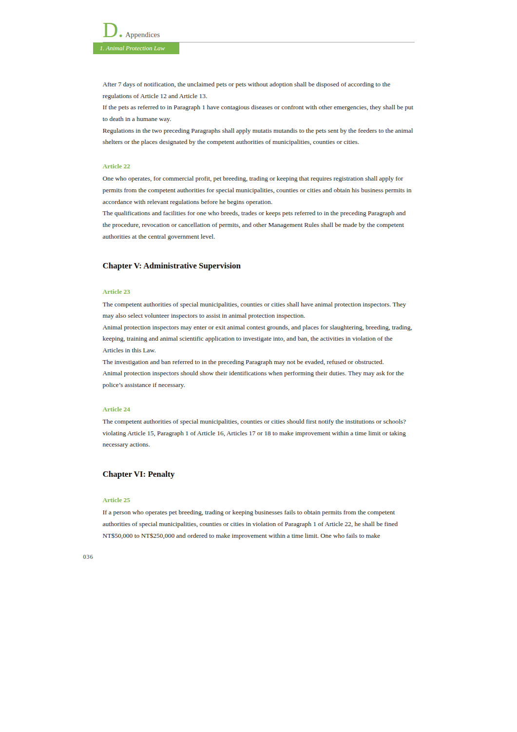D. Appendices
1. Animal Protection Law
After 7 days of notification, the unclaimed pets or pets without adoption shall be disposed of according to the regulations of Article 12 and Article 13.
If the pets as referred to in Paragraph 1 have contagious diseases or confront with other emergencies, they shall be put to death in a humane way.
Regulations in the two preceding Paragraphs shall apply mutatis mutandis to the pets sent by the feeders to the animal shelters or the places designated by the competent authorities of municipalities, counties or cities.
Article 22
One who operates, for commercial profit, pet breeding, trading or keeping that requires registration shall apply for permits from the competent authorities for special municipalities, counties or cities and obtain his business permits in accordance with relevant regulations before he begins operation.
The qualifications and facilities for one who breeds, trades or keeps pets referred to in the preceding Paragraph and the procedure, revocation or cancellation of permits, and other Management Rules shall be made by the competent authorities at the central government level.
Chapter V: Administrative Supervision
Article 23
The competent authorities of special municipalities, counties or cities shall have animal protection inspectors. They may also select volunteer inspectors to assist in animal protection inspection.
Animal protection inspectors may enter or exit animal contest grounds, and places for slaughtering, breeding, trading, keeping, training and animal scientific application to investigate into, and ban, the activities in violation of the Articles in this Law.
The investigation and ban referred to in the preceding Paragraph may not be evaded, refused or obstructed.
Animal protection inspectors should show their identifications when performing their duties. They may ask for the police’s assistance if necessary.
Article 24
The competent authorities of special municipalities, counties or cities should first notify the institutions or schools?violating Article 15, Paragraph 1 of Article 16, Articles 17 or 18 to make improvement within a time limit or taking necessary actions.
Chapter VI: Penalty
Article 25
If a person who operates pet breeding, trading or keeping businesses fails to obtain permits from the competent authorities of special municipalities, counties or cities in violation of Paragraph 1 of Article 22, he shall be fined NT$50,000 to NT$250,000 and ordered to make improvement within a time limit. One who fails to make
036